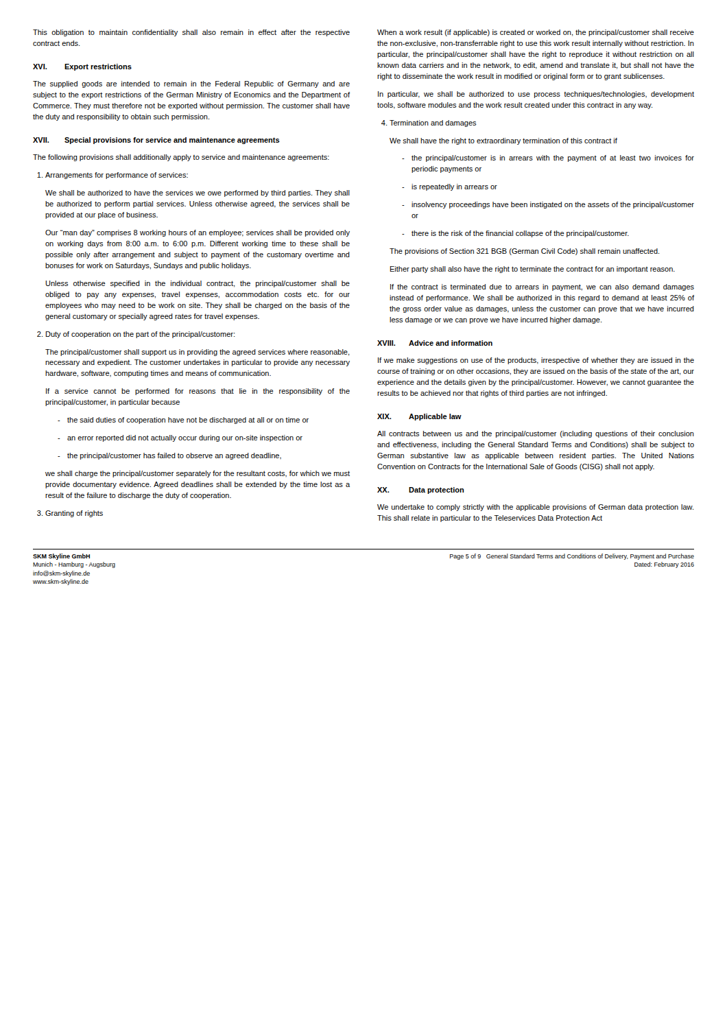This obligation to maintain confidentiality shall also remain in effect after the respective contract ends.
XVI. Export restrictions
The supplied goods are intended to remain in the Federal Republic of Germany and are subject to the export restrictions of the German Ministry of Economics and the Department of Commerce. They must therefore not be exported without permission. The customer shall have the duty and responsibility to obtain such permission.
XVII. Special provisions for service and maintenance agreements
The following provisions shall additionally apply to service and maintenance agreements:
Arrangements for performance of services:
We shall be authorized to have the services we owe performed by third parties. They shall be authorized to perform partial services. Unless otherwise agreed, the services shall be provided at our place of business.
Our “man day” comprises 8 working hours of an employee; services shall be provided only on working days from 8:00 a.m. to 6:00 p.m. Different working time to these shall be possible only after arrangement and subject to payment of the customary overtime and bonuses for work on Saturdays, Sundays and public holidays.
Unless otherwise specified in the individual contract, the principal/customer shall be obliged to pay any expenses, travel expenses, accommodation costs etc. for our employees who may need to be work on site. They shall be charged on the basis of the general customary or specially agreed rates for travel expenses.
Duty of cooperation on the part of the principal/customer:
The principal/customer shall support us in providing the agreed services where reasonable, necessary and expedient. The customer undertakes in particular to provide any necessary hardware, software, computing times and means of communication.
If a service cannot be performed for reasons that lie in the responsibility of the principal/customer, in particular because
the said duties of cooperation have not be discharged at all or on time or
an error reported did not actually occur during our on-site inspection or
the principal/customer has failed to observe an agreed deadline,
we shall charge the principal/customer separately for the resultant costs, for which we must provide documentary evidence. Agreed deadlines shall be extended by the time lost as a result of the failure to discharge the duty of cooperation.
Granting of rights
When a work result (if applicable) is created or worked on, the principal/customer shall receive the non-exclusive, non-transferrable right to use this work result internally without restriction. In particular, the principal/customer shall have the right to reproduce it without restriction on all known data carriers and in the network, to edit, amend and translate it, but shall not have the right to disseminate the work result in modified or original form or to grant sublicenses.
In particular, we shall be authorized to use process techniques/technologies, development tools, software modules and the work result created under this contract in any way.
Termination and damages
We shall have the right to extraordinary termination of this contract if
the principal/customer is in arrears with the payment of at least two invoices for periodic payments or
is repeatedly in arrears or
insolvency proceedings have been instigated on the assets of the principal/customer or
there is the risk of the financial collapse of the principal/customer.
The provisions of Section 321 BGB (German Civil Code) shall remain unaffected.
Either party shall also have the right to terminate the contract for an important reason.
If the contract is terminated due to arrears in payment, we can also demand damages instead of performance. We shall be authorized in this regard to demand at least 25% of the gross order value as damages, unless the customer can prove that we have incurred less damage or we can prove we have incurred higher damage.
XVIII. Advice and information
If we make suggestions on use of the products, irrespective of whether they are issued in the course of training or on other occasions, they are issued on the basis of the state of the art, our experience and the details given by the principal/customer. However, we cannot guarantee the results to be achieved nor that rights of third parties are not infringed.
XIX. Applicable law
All contracts between us and the principal/customer (including questions of their conclusion and effectiveness, including the General Standard Terms and Conditions) shall be subject to German substantive law as applicable between resident parties. The United Nations Convention on Contracts for the International Sale of Goods (CISG) shall not apply.
XX. Data protection
We undertake to comply strictly with the applicable provisions of German data protection law. This shall relate in particular to the Teleservices Data Protection Act
SKM Skyline GmbH
Munich - Hamburg - Augsburg
info@skm-skyline.de
www.skm-skyline.de
Page 5 of 9 General Standard Terms and Conditions of Delivery, Payment and Purchase
Dated: February 2016